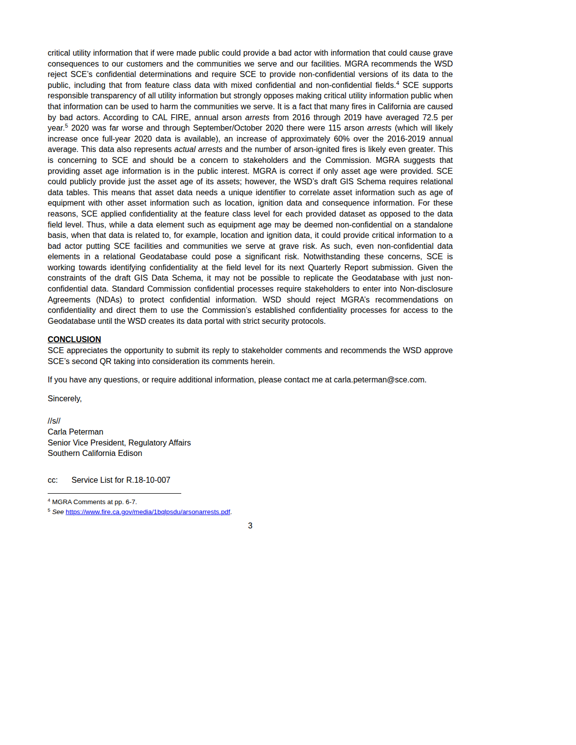critical utility information that if were made public could provide a bad actor with information that could cause grave consequences to our customers and the communities we serve and our facilities. MGRA recommends the WSD reject SCE’s confidential determinations and require SCE to provide non-confidential versions of its data to the public, including that from feature class data with mixed confidential and non-confidential fields.4 SCE supports responsible transparency of all utility information but strongly opposes making critical utility information public when that information can be used to harm the communities we serve. It is a fact that many fires in California are caused by bad actors. According to CAL FIRE, annual arson arrests from 2016 through 2019 have averaged 72.5 per year.5 2020 was far worse and through September/October 2020 there were 115 arson arrests (which will likely increase once full-year 2020 data is available), an increase of approximately 60% over the 2016-2019 annual average. This data also represents actual arrests and the number of arson-ignited fires is likely even greater. This is concerning to SCE and should be a concern to stakeholders and the Commission. MGRA suggests that providing asset age information is in the public interest. MGRA is correct if only asset age were provided. SCE could publicly provide just the asset age of its assets; however, the WSD’s draft GIS Schema requires relational data tables. This means that asset data needs a unique identifier to correlate asset information such as age of equipment with other asset information such as location, ignition data and consequence information. For these reasons, SCE applied confidentiality at the feature class level for each provided dataset as opposed to the data field level. Thus, while a data element such as equipment age may be deemed non-confidential on a standalone basis, when that data is related to, for example, location and ignition data, it could provide critical information to a bad actor putting SCE facilities and communities we serve at grave risk. As such, even non-confidential data elements in a relational Geodatabase could pose a significant risk. Notwithstanding these concerns, SCE is working towards identifying confidentiality at the field level for its next Quarterly Report submission. Given the constraints of the draft GIS Data Schema, it may not be possible to replicate the Geodatabase with just non-confidential data. Standard Commission confidential processes require stakeholders to enter into Non-disclosure Agreements (NDAs) to protect confidential information. WSD should reject MGRA’s recommendations on confidentiality and direct them to use the Commission’s established confidentiality processes for access to the Geodatabase until the WSD creates its data portal with strict security protocols.
CONCLUSION
SCE appreciates the opportunity to submit its reply to stakeholder comments and recommends the WSD approve SCE’s second QR taking into consideration its comments herein.
If you have any questions, or require additional information, please contact me at carla.peterman@sce.com.
Sincerely,
//s//
Carla Peterman
Senior Vice President, Regulatory Affairs
Southern California Edison
cc: Service List for R.18-10-007
4 MGRA Comments at pp. 6-7.
5 See https://www.fire.ca.gov/media/1bqlpsdu/arsonarrests.pdf.
3